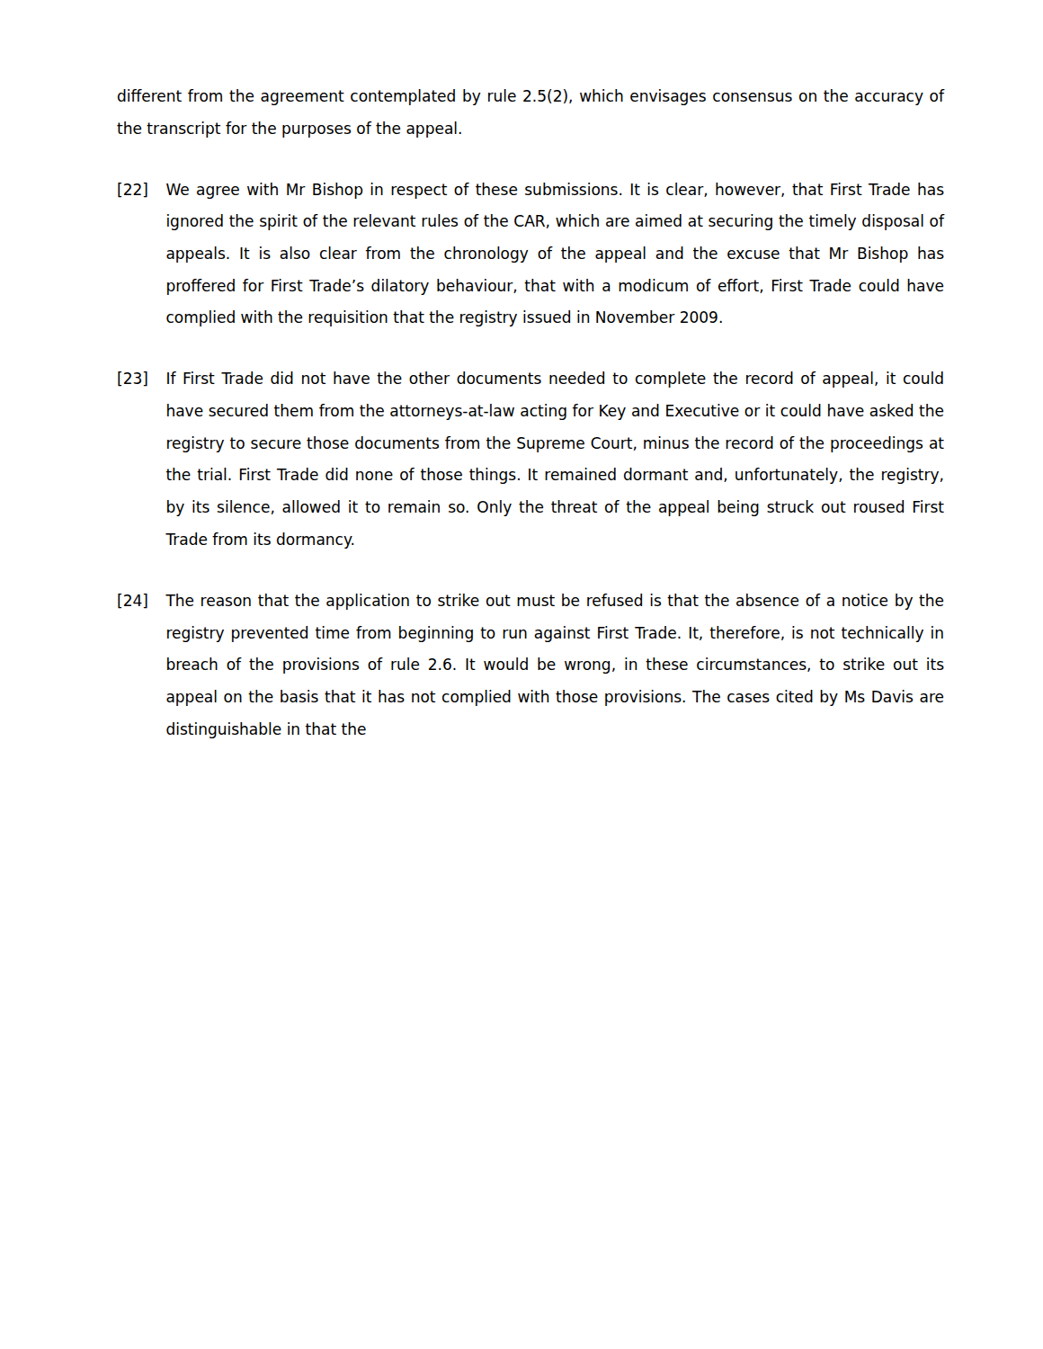different from the agreement contemplated by rule 2.5(2), which envisages consensus on the accuracy of the transcript for the purposes of the appeal.
[22] We agree with Mr Bishop in respect of these submissions. It is clear, however, that First Trade has ignored the spirit of the relevant rules of the CAR, which are aimed at securing the timely disposal of appeals. It is also clear from the chronology of the appeal and the excuse that Mr Bishop has proffered for First Trade’s dilatory behaviour, that with a modicum of effort, First Trade could have complied with the requisition that the registry issued in November 2009.
[23] If First Trade did not have the other documents needed to complete the record of appeal, it could have secured them from the attorneys-at-law acting for Key and Executive or it could have asked the registry to secure those documents from the Supreme Court, minus the record of the proceedings at the trial. First Trade did none of those things. It remained dormant and, unfortunately, the registry, by its silence, allowed it to remain so. Only the threat of the appeal being struck out roused First Trade from its dormancy.
[24] The reason that the application to strike out must be refused is that the absence of a notice by the registry prevented time from beginning to run against First Trade. It, therefore, is not technically in breach of the provisions of rule 2.6. It would be wrong, in these circumstances, to strike out its appeal on the basis that it has not complied with those provisions. The cases cited by Ms Davis are distinguishable in that the